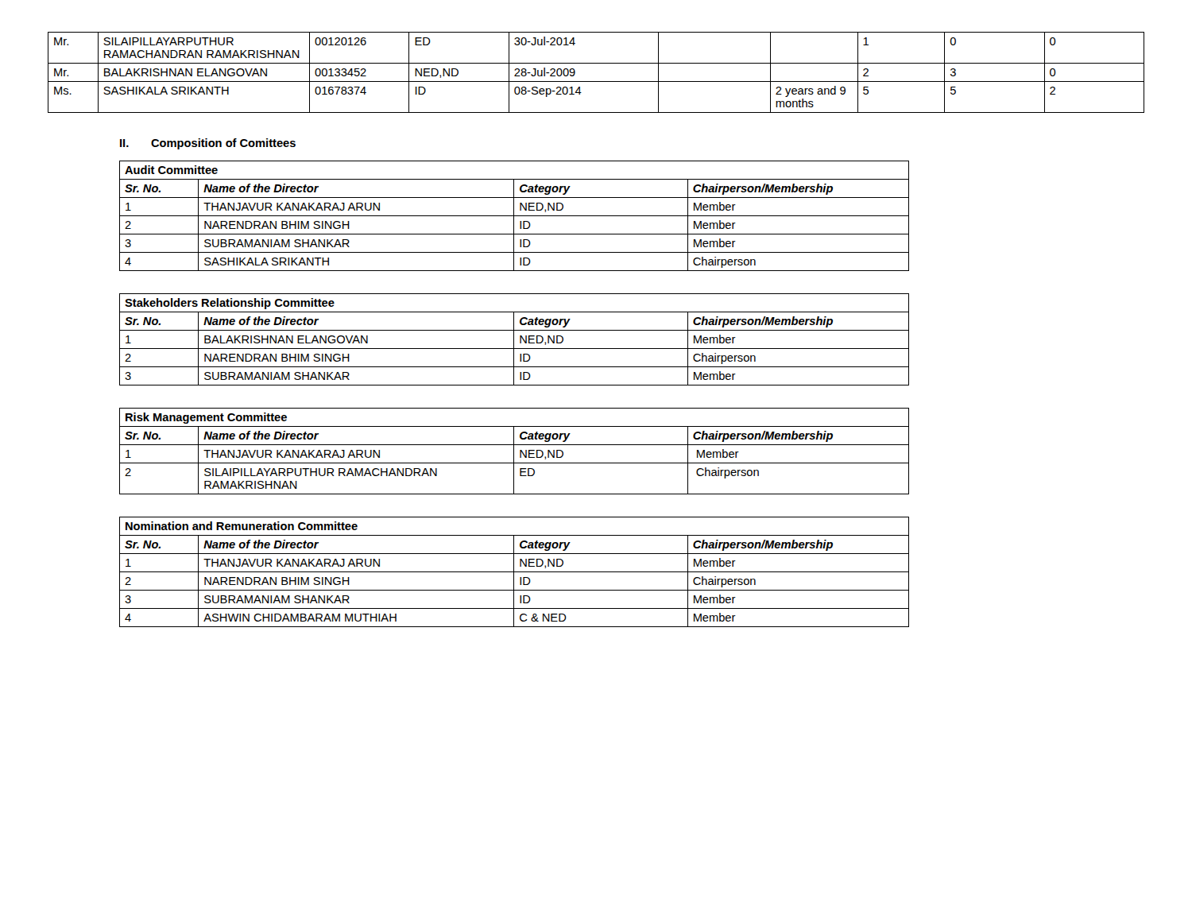| Mr. | SILAIPILLAYARPUTHUR RAMACHANDRAN RAMAKRISHNAN | 00120126 | ED | 30-Jul-2014 | | | 1 | 0 | 0 |
| Mr. | BALAKRISHNAN ELANGOVAN | 00133452 | NED,ND | 28-Jul-2009 | | | 2 | 3 | 0 |
| Ms. | SASHIKALA SRIKANTH | 01678374 | ID | 08-Sep-2014 | | 2 years and 9 months | 5 | 5 | 2 |
II. Composition of Comittees
| Audit Committee |
| Sr. No. | Name of the Director | Category | Chairperson/Membership |
| 1 | THANJAVUR KANAKARAJ ARUN | NED,ND | Member |
| 2 | NARENDRAN BHIM SINGH | ID | Member |
| 3 | SUBRAMANIAM SHANKAR | ID | Member |
| 4 | SASHIKALA SRIKANTH | ID | Chairperson |
| Stakeholders Relationship Committee |
| Sr. No. | Name of the Director | Category | Chairperson/Membership |
| 1 | BALAKRISHNAN ELANGOVAN | NED,ND | Member |
| 2 | NARENDRAN BHIM SINGH | ID | Chairperson |
| 3 | SUBRAMANIAM SHANKAR | ID | Member |
| Risk Management Committee |
| Sr. No. | Name of the Director | Category | Chairperson/Membership |
| 1 | THANJAVUR KANAKARAJ ARUN | NED,ND | Member |
| 2 | SILAIPILLAYARPUTHUR RAMACHANDRAN RAMAKRISHNAN | ED | Chairperson |
| Nomination and Remuneration Committee |
| Sr. No. | Name of the Director | Category | Chairperson/Membership |
| 1 | THANJAVUR KANAKARAJ ARUN | NED,ND | Member |
| 2 | NARENDRAN BHIM SINGH | ID | Chairperson |
| 3 | SUBRAMANIAM SHANKAR | ID | Member |
| 4 | ASHWIN CHIDAMBARAM MUTHIAH | C & NED | Member |